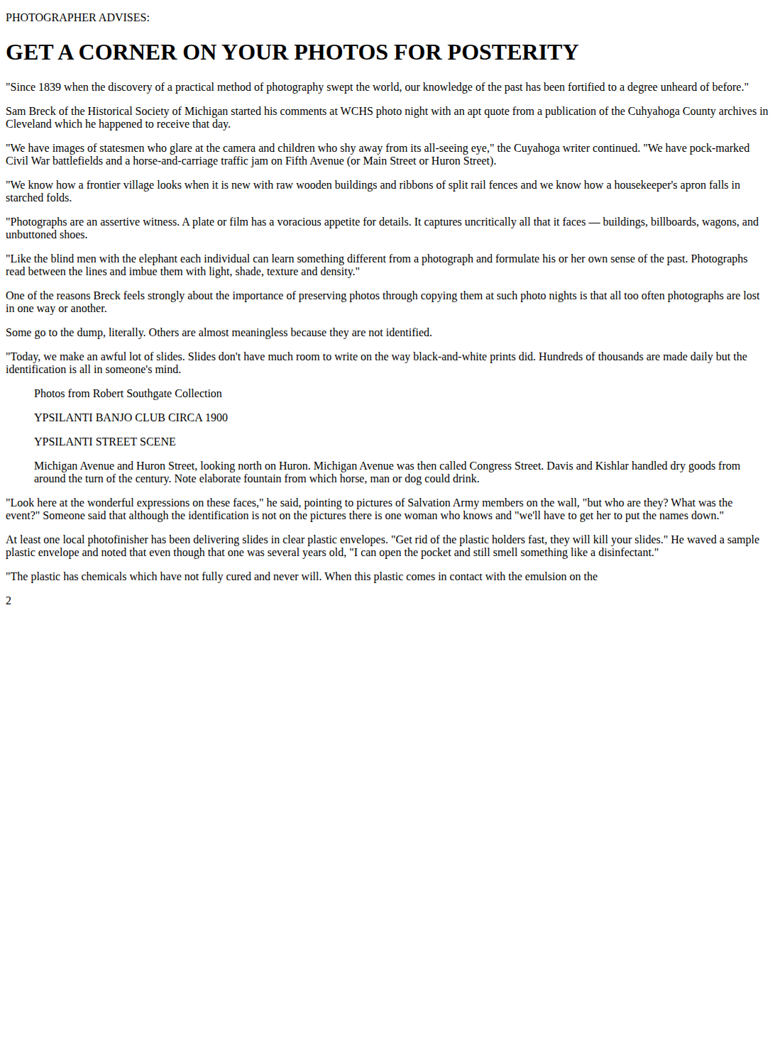PHOTOGRAPHER ADVISES:
GET A CORNER ON YOUR PHOTOS FOR POSTERITY
"Since 1839 when the discovery of a practical method of photography swept the world, our knowledge of the past has been fortified to a degree unheard of before."
Sam Breck of the Historical Society of Michigan started his comments at WCHS photo night with an apt quote from a publication of the Cuhyahoga County archives in Cleveland which he happened to receive that day.
"We have images of statesmen who glare at the camera and children who shy away from its all-seeing eye," the Cuyahoga writer continued. "We have pock-marked Civil War battlefields and a horse-and-carriage traffic jam on Fifth Avenue (or Main Street or Huron Street).
"We know how a frontier village looks when it is new with raw wooden buildings and ribbons of split rail fences and we know how a housekeeper's apron falls in starched folds.
"Photographs are an assertive witness. A plate or film has a voracious appetite for details. It captures uncritically all that it faces — buildings, billboards, wagons, and unbuttoned shoes.
"Like the blind men with the elephant each individual can learn something different from a photograph and formulate his or her own sense of the past. Photographs read between the lines and imbue them with light, shade, texture and density."
One of the reasons Breck feels strongly about the importance of preserving photos through copying them at such photo nights is that all too often photographs are lost in one way or another.
Some go to the dump, literally. Others are almost meaningless because they are not identified.
"Today, we make an awful lot of slides. Slides don't have much room to write on the way black-and-white prints did. Hundreds of thousands are made daily but the identification is all in someone's mind.
Photos from Robert Southgate Collection
YPSILANTI BANJO CLUB CIRCA 1900
YPSILANTI STREET SCENE
Michigan Avenue and Huron Street, looking north on Huron. Michigan Avenue was then called Congress Street. Davis and Kishlar handled dry goods from around the turn of the century. Note elaborate fountain from which horse, man or dog could drink.
"Look here at the wonderful expressions on these faces," he said, pointing to pictures of Salvation Army members on the wall, "but who are they? What was the event?" Someone said that although the identification is not on the pictures there is one woman who knows and "we'll have to get her to put the names down."
At least one local photofinisher has been delivering slides in clear plastic envelopes. "Get rid of the plastic holders fast, they will kill your slides." He waved a sample plastic envelope and noted that even though that one was several years old, "I can open the pocket and still smell something like a disinfectant."
"The plastic has chemicals which have not fully cured and never will. When this plastic comes in contact with the emulsion on the
2